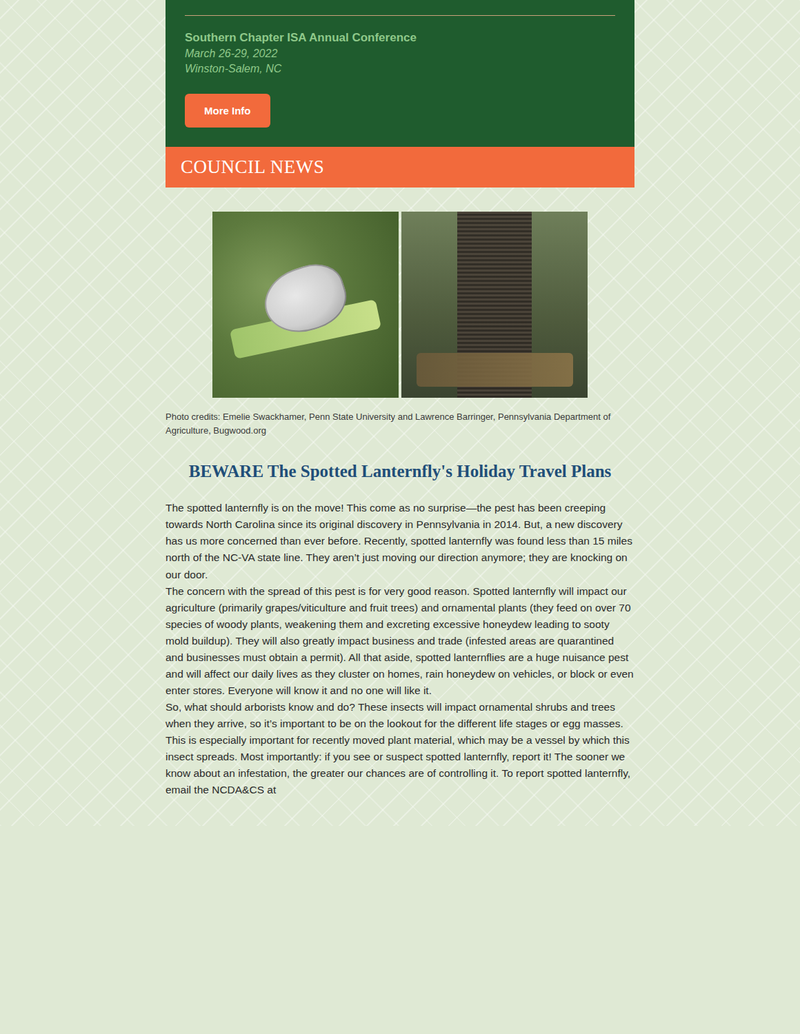Southern Chapter ISA Annual Conference
March 26-29, 2022
Winston-Salem, NC
More Info
COUNCIL NEWS
Photo credits: Emelie Swackhamer, Penn State University and Lawrence Barringer, Pennsylvania Department of Agriculture, Bugwood.org
BEWARE The Spotted Lanternfly's Holiday Travel Plans
The spotted lanternfly is on the move! This come as no surprise—the pest has been creeping towards North Carolina since its original discovery in Pennsylvania in 2014. But, a new discovery has us more concerned than ever before. Recently, spotted lanternfly was found less than 15 miles north of the NC-VA state line. They aren’t just moving our direction anymore; they are knocking on our door.
The concern with the spread of this pest is for very good reason. Spotted lanternfly will impact our agriculture (primarily grapes/viticulture and fruit trees) and ornamental plants (they feed on over 70 species of woody plants, weakening them and excreting excessive honeydew leading to sooty mold buildup). They will also greatly impact business and trade (infested areas are quarantined and businesses must obtain a permit). All that aside, spotted lanternflies are a huge nuisance pest and will affect our daily lives as they cluster on homes, rain honeydew on vehicles, or block or even enter stores. Everyone will know it and no one will like it.
So, what should arborists know and do? These insects will impact ornamental shrubs and trees when they arrive, so it’s important to be on the lookout for the different life stages or egg masses. This is especially important for recently moved plant material, which may be a vessel by which this insect spreads. Most importantly: if you see or suspect spotted lanternfly, report it! The sooner we know about an infestation, the greater our chances are of controlling it. To report spotted lanternfly, email the NCDA&CS at